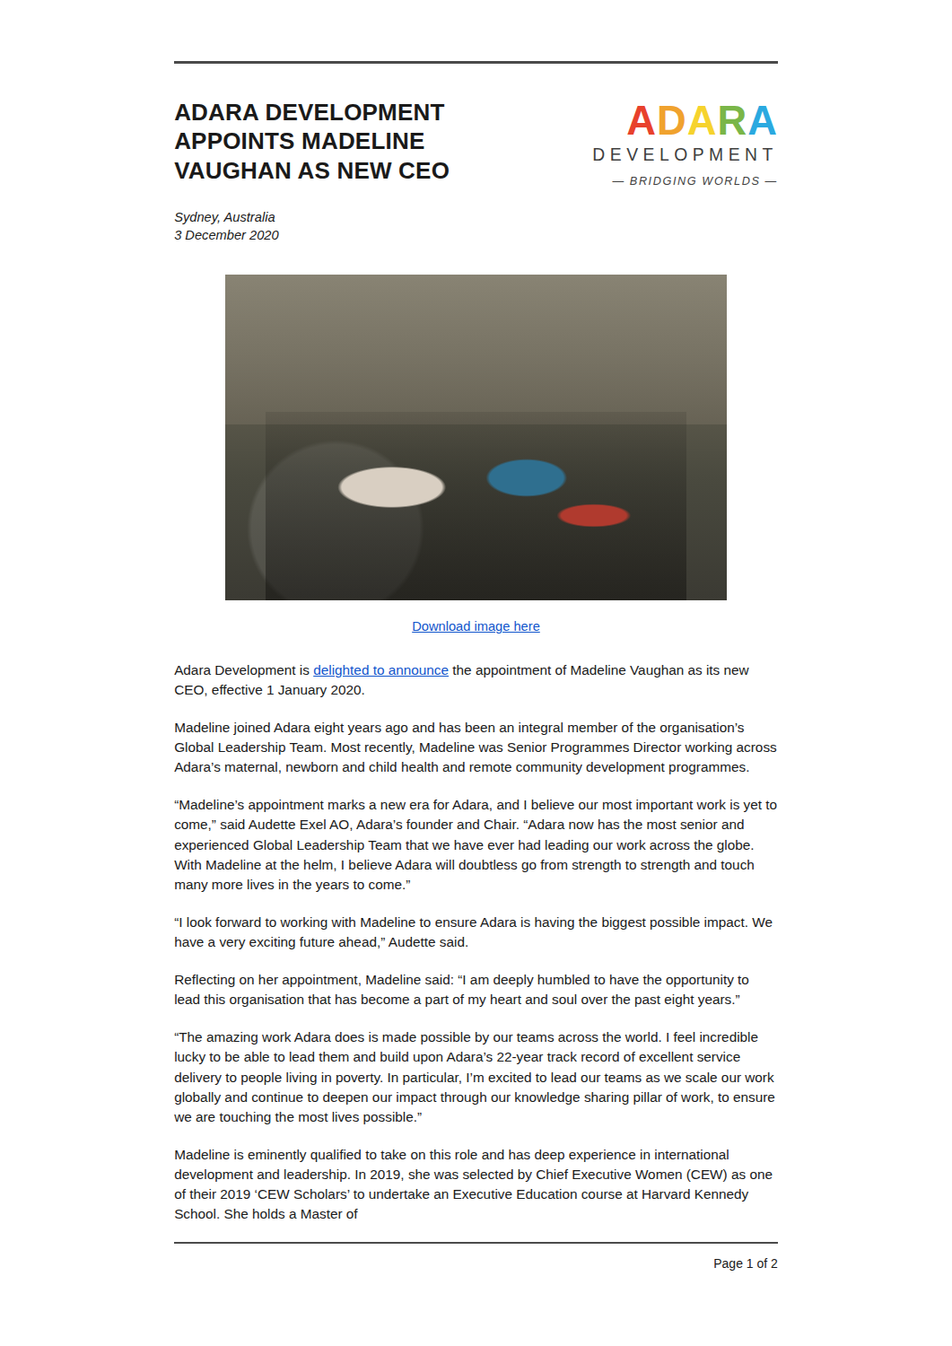Adara Development appoints Madeline Vaughan as new CEO
Sydney, Australia
3 December 2020
ADARA
DEVELOPMENT
— BRIDGING WORLDS —
Download image here
Adara Development is delighted to announce the appointment of Madeline Vaughan as its new CEO, effective 1 January 2020.
Madeline joined Adara eight years ago and has been an integral member of the organisation’s Global Leadership Team. Most recently, Madeline was Senior Programmes Director working across Adara’s maternal, newborn and child health and remote community development programmes.
“Madeline’s appointment marks a new era for Adara, and I believe our most important work is yet to come,” said Audette Exel AO, Adara’s founder and Chair. “Adara now has the most senior and experienced Global Leadership Team that we have ever had leading our work across the globe. With Madeline at the helm, I believe Adara will doubtless go from strength to strength and touch many more lives in the years to come.”
“I look forward to working with Madeline to ensure Adara is having the biggest possible impact. We have a very exciting future ahead,” Audette said.
Reflecting on her appointment, Madeline said: “I am deeply humbled to have the opportunity to lead this organisation that has become a part of my heart and soul over the past eight years.”
“The amazing work Adara does is made possible by our teams across the world. I feel incredible lucky to be able to lead them and build upon Adara’s 22-year track record of excellent service delivery to people living in poverty. In particular, I’m excited to lead our teams as we scale our work globally and continue to deepen our impact through our knowledge sharing pillar of work, to ensure we are touching the most lives possible.”
Madeline is eminently qualified to take on this role and has deep experience in international development and leadership. In 2019, she was selected by Chief Executive Women (CEW) as one of their 2019 ‘CEW Scholars’ to undertake an Executive Education course at Harvard Kennedy School. She holds a Master of
Page 1 of 2